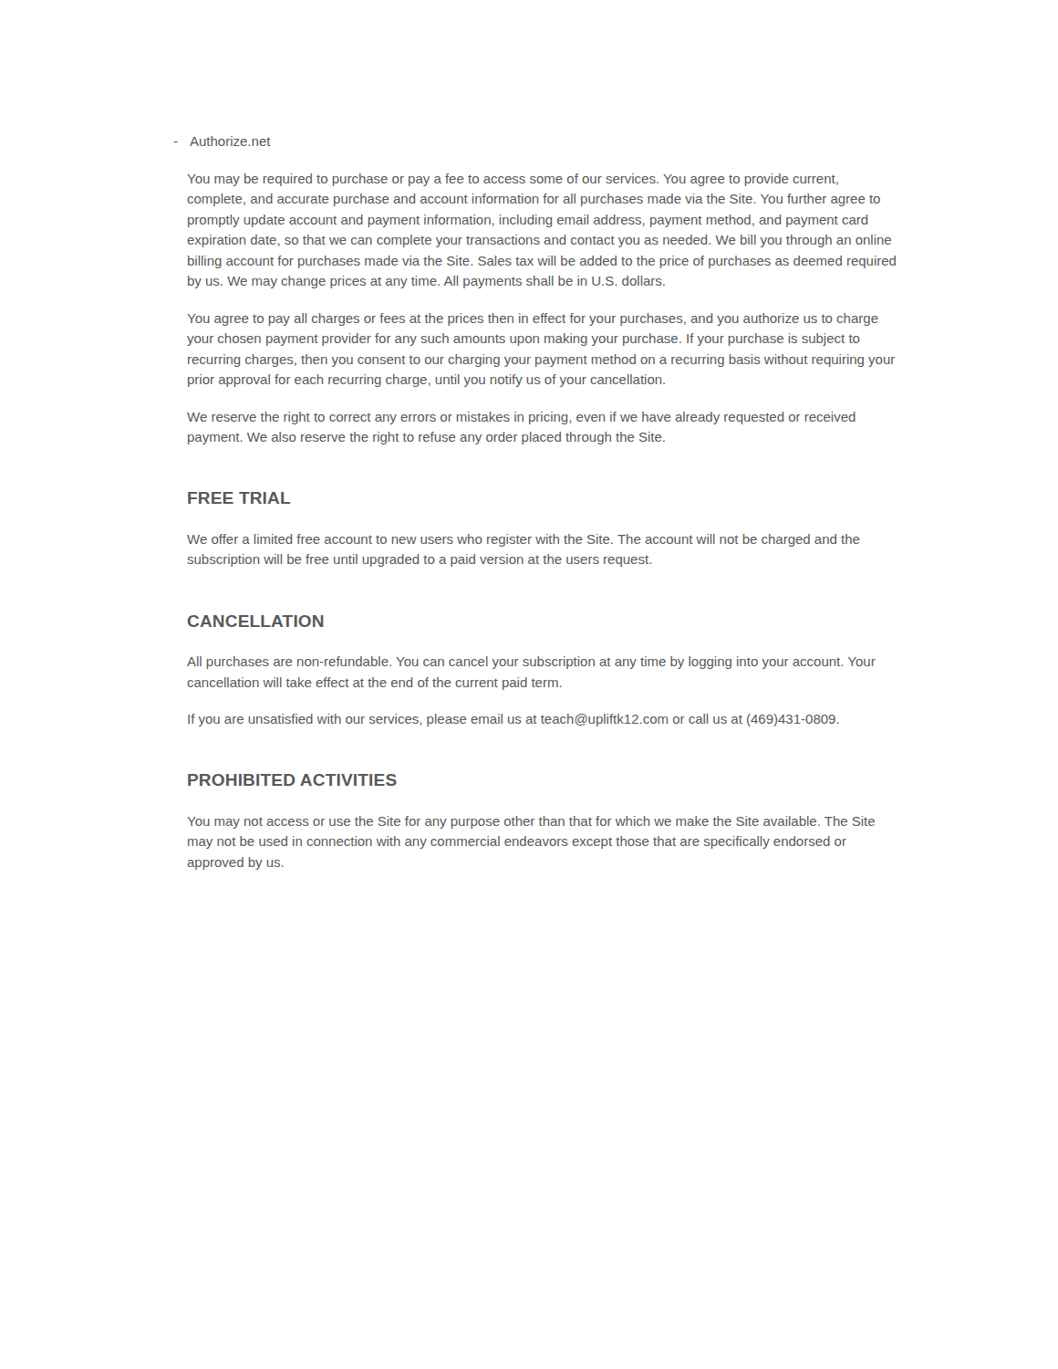Authorize.net
You may be required to purchase or pay a fee to access some of our services. You agree to provide current, complete, and accurate purchase and account information for all purchases made via the Site. You further agree to promptly update account and payment information, including email address, payment method, and payment card expiration date, so that we can complete your transactions and contact you as needed. We bill you through an online billing account for purchases made via the Site. Sales tax will be added to the price of purchases as deemed required by us. We may change prices at any time. All payments shall be in U.S. dollars.
You agree to pay all charges or fees at the prices then in effect for your purchases, and you authorize us to charge your chosen payment provider for any such amounts upon making your purchase. If your purchase is subject to recurring charges, then you consent to our charging your payment method on a recurring basis without requiring your prior approval for each recurring charge, until you notify us of your cancellation.
We reserve the right to correct any errors or mistakes in pricing, even if we have already requested or received payment. We also reserve the right to refuse any order placed through the Site.
FREE TRIAL
We offer a limited free account to new users who register with the Site. The account will not be charged and the subscription will be free until upgraded to a paid version at the users request.
CANCELLATION
All purchases are non-refundable. You can cancel your subscription at any time by logging into your account. Your cancellation will take effect at the end of the current paid term.
If you are unsatisfied with our services, please email us at teach@upliftk12.com or call us at (469)431-0809.
PROHIBITED ACTIVITIES
You may not access or use the Site for any purpose other than that for which we make the Site available. The Site may not be used in connection with any commercial endeavors except those that are specifically endorsed or approved by us.